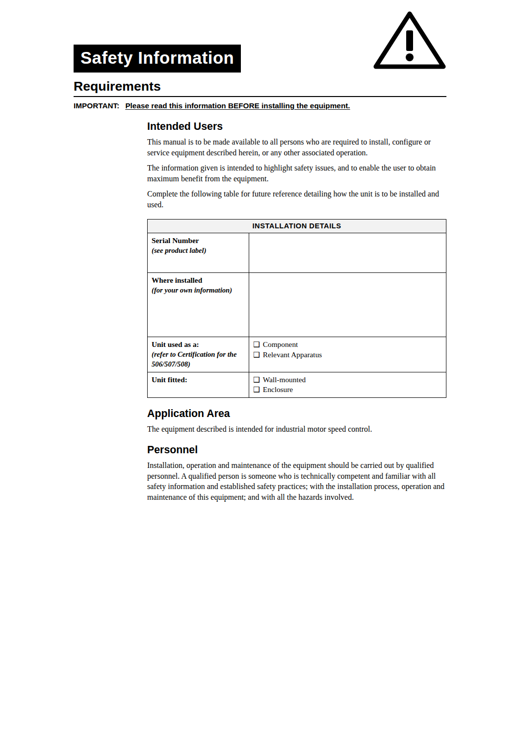Safety Information
Warning triangle
Requirements
IMPORTANT: Please read this information BEFORE installing the equipment.
Intended Users
This manual is to be made available to all persons who are required to install, configure or service equipment described herein, or any other associated operation.
The information given is intended to highlight safety issues, and to enable the user to obtain maximum benefit from the equipment.
Complete the following table for future reference detailing how the unit is to be installed and used.
| INSTALLATION DETAILS |
| --- |
| Serial Number (see product label) | |
| Where installed (for your own information) | |
| Unit used as a: (refer to Certification for the 506/507/508) | ❑ Component ❑ Relevant Apparatus |
| Unit fitted: | ❑ Wall-mounted ❑ Enclosure |
Application Area
The equipment described is intended for industrial motor speed control.
Personnel
Installation, operation and maintenance of the equipment should be carried out by qualified personnel. A qualified person is someone who is technically competent and familiar with all safety information and established safety practices; with the installation process, operation and maintenance of this equipment; and with all the hazards involved.